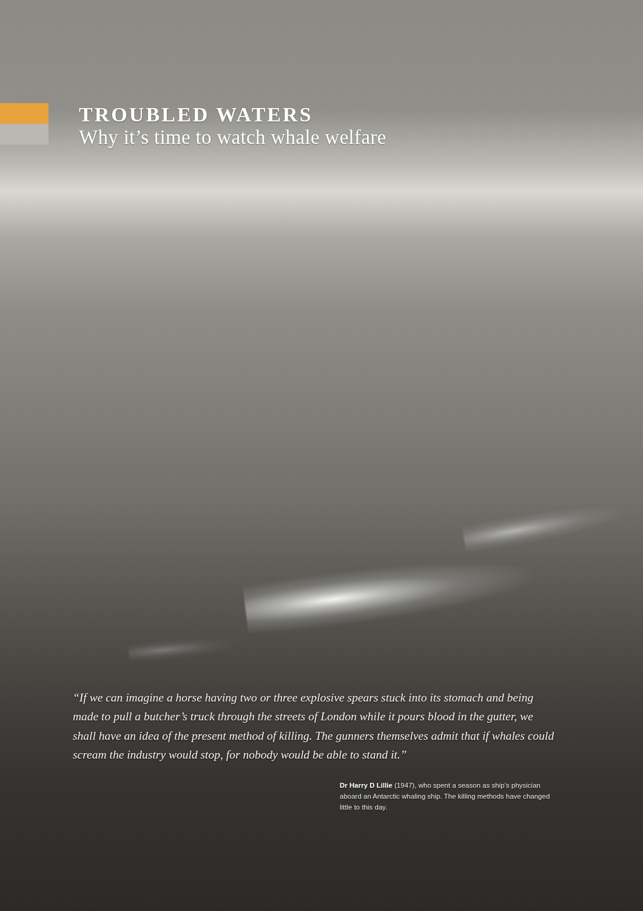Troubled Waters Why it’s time to watch whale welfare
“If we can imagine a horse having two or three explosive spears stuck into its stomach and being made to pull a butcher’s truck through the streets of London while it pours blood in the gutter, we shall have an idea of the present method of killing. The gunners themselves admit that if whales could scream the industry would stop, for nobody would be able to stand it.”
Dr Harry D Lillie (1947), who spent a season as ship’s physician aboard an Antarctic whaling ship. The killing methods have changed little to this day.